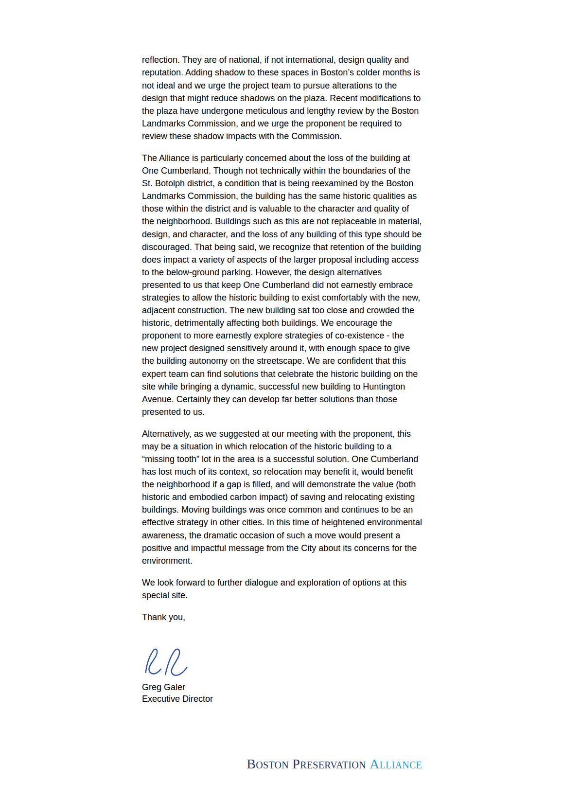reflection. They are of national, if not international, design quality and reputation. Adding shadow to these spaces in Boston’s colder months is not ideal and we urge the project team to pursue alterations to the design that might reduce shadows on the plaza. Recent modifications to the plaza have undergone meticulous and lengthy review by the Boston Landmarks Commission, and we urge the proponent be required to review these shadow impacts with the Commission.
The Alliance is particularly concerned about the loss of the building at One Cumberland. Though not technically within the boundaries of the St. Botolph district, a condition that is being reexamined by the Boston Landmarks Commission, the building has the same historic qualities as those within the district and is valuable to the character and quality of the neighborhood. Buildings such as this are not replaceable in material, design, and character, and the loss of any building of this type should be discouraged. That being said, we recognize that retention of the building does impact a variety of aspects of the larger proposal including access to the below-ground parking. However, the design alternatives presented to us that keep One Cumberland did not earnestly embrace strategies to allow the historic building to exist comfortably with the new, adjacent construction. The new building sat too close and crowded the historic, detrimentally affecting both buildings. We encourage the proponent to more earnestly explore strategies of co-existence - the new project designed sensitively around it, with enough space to give the building autonomy on the streetscape. We are confident that this expert team can find solutions that celebrate the historic building on the site while bringing a dynamic, successful new building to Huntington Avenue. Certainly they can develop far better solutions than those presented to us.
Alternatively, as we suggested at our meeting with the proponent, this may be a situation in which relocation of the historic building to a “missing tooth” lot in the area is a successful solution. One Cumberland has lost much of its context, so relocation may benefit it, would benefit the neighborhood if a gap is filled, and will demonstrate the value (both historic and embodied carbon impact) of saving and relocating existing buildings. Moving buildings was once common and continues to be an effective strategy in other cities. In this time of heightened environmental awareness, the dramatic occasion of such a move would present a positive and impactful message from the City about its concerns for the environment.
We look forward to further dialogue and exploration of options at this special site.
Thank you,
Greg Galer
Executive Director
Boston Preservation Alliance